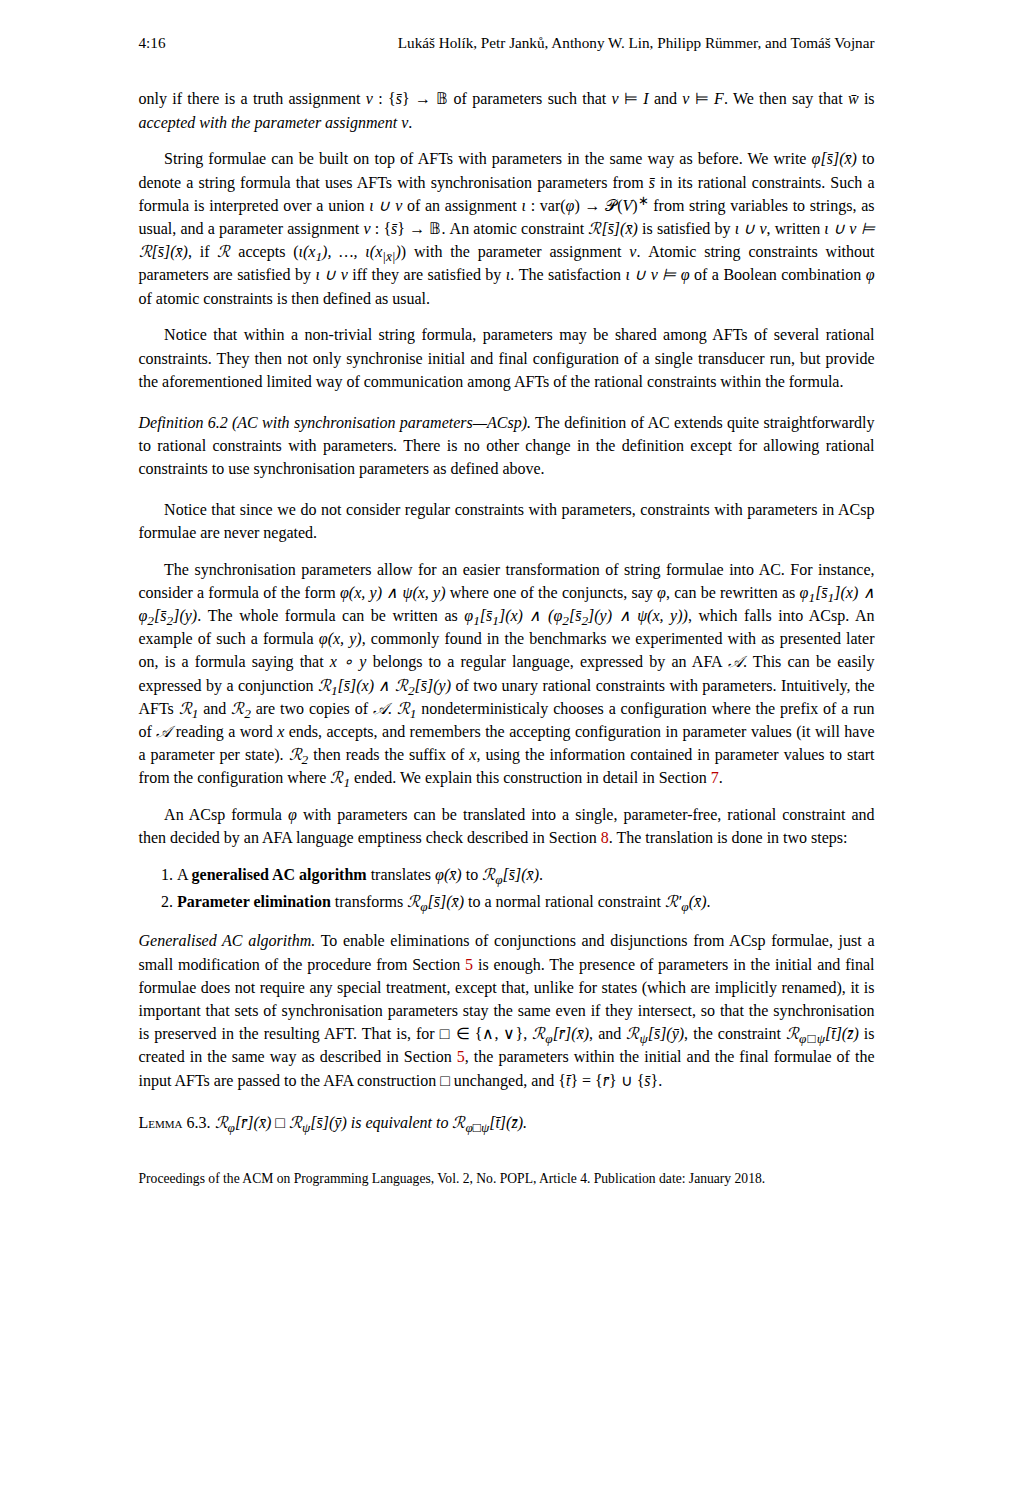4:16 Lukáš Holík, Petr Janků, Anthony W. Lin, Philipp Rümmer, and Tomáš Vojnar
only if there is a truth assignment ν : {s̄} → 𝔹 of parameters such that ν ⊨ I and ν ⊨ F. We then say that w̄ is accepted with the parameter assignment ν.
String formulae can be built on top of AFTs with parameters in the same way as before. We write φ[s̄](x̄) to denote a string formula that uses AFTs with synchronisation parameters from s̄ in its rational constraints. Such a formula is interpreted over a union ι ∪ ν of an assignment ι : var(φ) → 𝒫(V)∗ from string variables to strings, as usual, and a parameter assignment ν : {s̄} → 𝔹. An atomic constraint ℛ[s̄](x̄) is satisfied by ι ∪ ν, written ι ∪ ν ⊨ ℛ[s̄](x̄), if ℛ accepts (ι(x1), …, ι(x|x̄|)) with the parameter assignment ν. Atomic string constraints without parameters are satisfied by ι ∪ ν iff they are satisfied by ι. The satisfaction ι ∪ ν ⊨ φ of a Boolean combination φ of atomic constraints is then defined as usual.
Notice that within a non-trivial string formula, parameters may be shared among AFTs of several rational constraints. They then not only synchronise initial and final configuration of a single transducer run, but provide the aforementioned limited way of communication among AFTs of the rational constraints within the formula.
Definition 6.2 (AC with synchronisation parameters—ACsp). The definition of AC extends quite straightforwardly to rational constraints with parameters. There is no other change in the definition except for allowing rational constraints to use synchronisation parameters as defined above.
Notice that since we do not consider regular constraints with parameters, constraints with parameters in ACsp formulae are never negated.
The synchronisation parameters allow for an easier transformation of string formulae into AC. For instance, consider a formula of the form φ(x, y) ∧ ψ(x, y) where one of the conjuncts, say φ, can be rewritten as φ1[s̄1](x) ∧ φ2[s̄2](y). The whole formula can be written as φ1[s̄1](x) ∧ (φ2[s̄2](y) ∧ ψ(x, y)), which falls into ACsp. An example of such a formula φ(x, y), commonly found in the benchmarks we experimented with as presented later on, is a formula saying that x ∘ y belongs to a regular language, expressed by an AFA 𝒜. This can be easily expressed by a conjunction ℛ1[s̄](x) ∧ ℛ2[s̄](y) of two unary rational constraints with parameters. Intuitively, the AFTs ℛ1 and ℛ2 are two copies of 𝒜. ℛ1 nondeterministicaly chooses a configuration where the prefix of a run of 𝒜 reading a word x ends, accepts, and remembers the accepting configuration in parameter values (it will have a parameter per state). ℛ2 then reads the suffix of x, using the information contained in parameter values to start from the configuration where ℛ1 ended. We explain this construction in detail in Section 7.
An ACsp formula φ with parameters can be translated into a single, parameter-free, rational constraint and then decided by an AFA language emptiness check described in Section 8. The translation is done in two steps:
A generalised AC algorithm translates φ(x̄) to ℛφ[s̄](x̄).
Parameter elimination transforms ℛφ[s̄](x̄) to a normal rational constraint ℛ′φ(x̄).
Generalised AC algorithm. To enable eliminations of conjunctions and disjunctions from ACsp formulae, just a small modification of the procedure from Section 5 is enough. The presence of parameters in the initial and final formulae does not require any special treatment, except that, unlike for states (which are implicitly renamed), it is important that sets of synchronisation parameters stay the same even if they intersect, so that the synchronisation is preserved in the resulting AFT. That is, for □ ∈ {∧, ∨}, ℛφ[r̄](x̄), and ℛψ[s̄](ȳ), the constraint ℛφ□ψ[t̄](z̄) is created in the same way as described in Section 5, the parameters within the initial and the final formulae of the input AFTs are passed to the AFA construction □ unchanged, and {t̄} = {r̄} ∪ {s̄}.
Lemma 6.3. ℛφ[r̄](x̄) □ ℛψ[s̄](ȳ) is equivalent to ℛφ□ψ[t̄](z̄).
Proceedings of the ACM on Programming Languages, Vol. 2, No. POPL, Article 4. Publication date: January 2018.